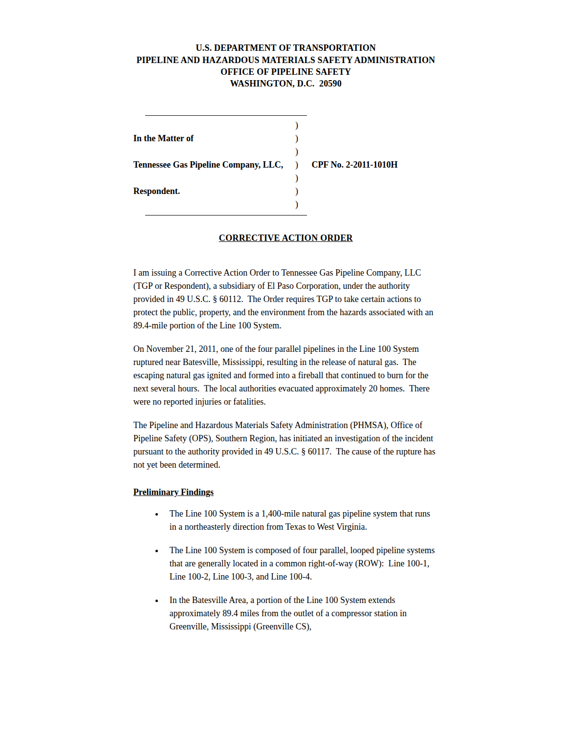U.S. DEPARTMENT OF TRANSPORTATION
PIPELINE AND HAZARDOUS MATERIALS SAFETY ADMINISTRATION
OFFICE OF PIPELINE SAFETY
WASHINGTON, D.C. 20590
| | ) | |
| In the Matter of | ) | |
| | ) | |
| Tennessee Gas Pipeline Company, LLC, | ) | CPF No. 2-2011-1010H |
| | ) | |
| Respondent. | ) | |
| | ) | |
CORRECTIVE ACTION ORDER
I am issuing a Corrective Action Order to Tennessee Gas Pipeline Company, LLC (TGP or Respondent), a subsidiary of El Paso Corporation, under the authority provided in 49 U.S.C. § 60112. The Order requires TGP to take certain actions to protect the public, property, and the environment from the hazards associated with an 89.4-mile portion of the Line 100 System.
On November 21, 2011, one of the four parallel pipelines in the Line 100 System ruptured near Batesville, Mississippi, resulting in the release of natural gas. The escaping natural gas ignited and formed into a fireball that continued to burn for the next several hours. The local authorities evacuated approximately 20 homes. There were no reported injuries or fatalities.
The Pipeline and Hazardous Materials Safety Administration (PHMSA), Office of Pipeline Safety (OPS), Southern Region, has initiated an investigation of the incident pursuant to the authority provided in 49 U.S.C. § 60117. The cause of the rupture has not yet been determined.
Preliminary Findings
The Line 100 System is a 1,400-mile natural gas pipeline system that runs in a northeasterly direction from Texas to West Virginia.
The Line 100 System is composed of four parallel, looped pipeline systems that are generally located in a common right-of-way (ROW): Line 100-1, Line 100-2, Line 100-3, and Line 100-4.
In the Batesville Area, a portion of the Line 100 System extends approximately 89.4 miles from the outlet of a compressor station in Greenville, Mississippi (Greenville CS),